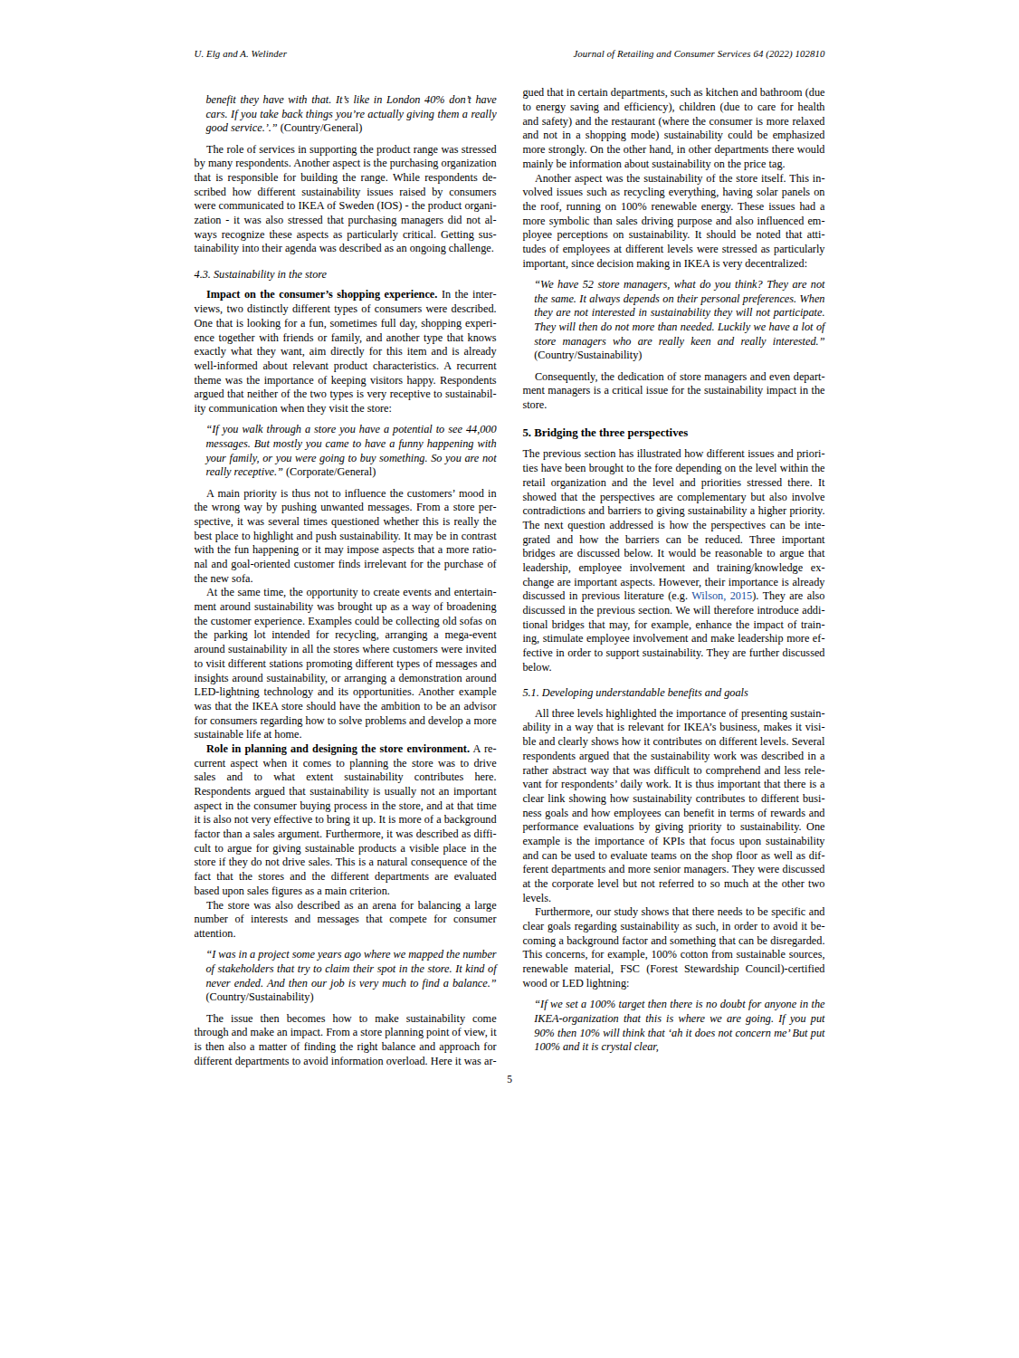U. Elg and A. Welinder
Journal of Retailing and Consumer Services 64 (2022) 102810
benefit they have with that. It’s like in London 40% don’t have cars. If you take back things you’re actually giving them a really good service.’.” (Country/General)
The role of services in supporting the product range was stressed by many respondents. Another aspect is the purchasing organization that is responsible for building the range. While respondents described how different sustainability issues raised by consumers were communicated to IKEA of Sweden (IOS) - the product organization - it was also stressed that purchasing managers did not always recognize these aspects as particularly critical. Getting sustainability into their agenda was described as an ongoing challenge.
4.3. Sustainability in the store
Impact on the consumer’s shopping experience. In the interviews, two distinctly different types of consumers were described. One that is looking for a fun, sometimes full day, shopping experience together with friends or family, and another type that knows exactly what they want, aim directly for this item and is already well-informed about relevant product characteristics. A recurrent theme was the importance of keeping visitors happy. Respondents argued that neither of the two types is very receptive to sustainability communication when they visit the store:
“If you walk through a store you have a potential to see 44,000 messages. But mostly you came to have a funny happening with your family, or you were going to buy something. So you are not really receptive.” (Corporate/General)
A main priority is thus not to influence the customers’ mood in the wrong way by pushing unwanted messages. From a store perspective, it was several times questioned whether this is really the best place to highlight and push sustainability. It may be in contrast with the fun happening or it may impose aspects that a more rational and goal-oriented customer finds irrelevant for the purchase of the new sofa.
At the same time, the opportunity to create events and entertainment around sustainability was brought up as a way of broadening the customer experience. Examples could be collecting old sofas on the parking lot intended for recycling, arranging a mega-event around sustainability in all the stores where customers were invited to visit different stations promoting different types of messages and insights around sustainability, or arranging a demonstration around LED-lightning technology and its opportunities. Another example was that the IKEA store should have the ambition to be an advisor for consumers regarding how to solve problems and develop a more sustainable life at home.
Role in planning and designing the store environment. A recurrent aspect when it comes to planning the store was to drive sales and to what extent sustainability contributes here. Respondents argued that sustainability is usually not an important aspect in the consumer buying process in the store, and at that time it is also not very effective to bring it up. It is more of a background factor than a sales argument. Furthermore, it was described as difficult to argue for giving sustainable products a visible place in the store if they do not drive sales. This is a natural consequence of the fact that the stores and the different departments are evaluated based upon sales figures as a main criterion.
The store was also described as an arena for balancing a large number of interests and messages that compete for consumer attention.
“I was in a project some years ago where we mapped the number of stakeholders that try to claim their spot in the store. It kind of never ended. And then our job is very much to find a balance.” (Country/Sustainability)
The issue then becomes how to make sustainability come through and make an impact. From a store planning point of view, it is then also a matter of finding the right balance and approach for different departments to avoid information overload. Here it was argued that in certain departments, such as kitchen and bathroom (due to energy saving and efficiency), children (due to care for health and safety) and the restaurant (where the consumer is more relaxed and not in a shopping mode) sustainability could be emphasized more strongly. On the other hand, in other departments there would mainly be information about sustainability on the price tag.
Another aspect was the sustainability of the store itself. This involved issues such as recycling everything, having solar panels on the roof, running on 100% renewable energy. These issues had a more symbolic than sales driving purpose and also influenced employee perceptions on sustainability. It should be noted that attitudes of employees at different levels were stressed as particularly important, since decision making in IKEA is very decentralized:
“We have 52 store managers, what do you think? They are not the same. It always depends on their personal preferences. When they are not interested in sustainability they will not participate. They will then do not more than needed. Luckily we have a lot of store managers who are really keen and really interested.” (Country/Sustainability)
Consequently, the dedication of store managers and even department managers is a critical issue for the sustainability impact in the store.
5. Bridging the three perspectives
The previous section has illustrated how different issues and priorities have been brought to the fore depending on the level within the retail organization and the level and priorities stressed there. It showed that the perspectives are complementary but also involve contradictions and barriers to giving sustainability a higher priority. The next question addressed is how the perspectives can be integrated and how the barriers can be reduced. Three important bridges are discussed below. It would be reasonable to argue that leadership, employee involvement and training/knowledge exchange are important aspects. However, their importance is already discussed in previous literature (e.g. Wilson, 2015). They are also discussed in the previous section. We will therefore introduce additional bridges that may, for example, enhance the impact of training, stimulate employee involvement and make leadership more effective in order to support sustainability. They are further discussed below.
5.1. Developing understandable benefits and goals
All three levels highlighted the importance of presenting sustainability in a way that is relevant for IKEA’s business, makes it visible and clearly shows how it contributes on different levels. Several respondents argued that the sustainability work was described in a rather abstract way that was difficult to comprehend and less relevant for respondents’ daily work. It is thus important that there is a clear link showing how sustainability contributes to different business goals and how employees can benefit in terms of rewards and performance evaluations by giving priority to sustainability. One example is the importance of KPIs that focus upon sustainability and can be used to evaluate teams on the shop floor as well as different departments and more senior managers. They were discussed at the corporate level but not referred to so much at the other two levels.
Furthermore, our study shows that there needs to be specific and clear goals regarding sustainability as such, in order to avoid it becoming a background factor and something that can be disregarded. This concerns, for example, 100% cotton from sustainable sources, renewable material, FSC (Forest Stewardship Council)-certified wood or LED lightning:
“If we set a 100% target then there is no doubt for anyone in the IKEA-organization that this is where we are going. If you put 90% then 10% will think that ‘ah it does not concern me’ But put 100% and it is crystal clear,
5